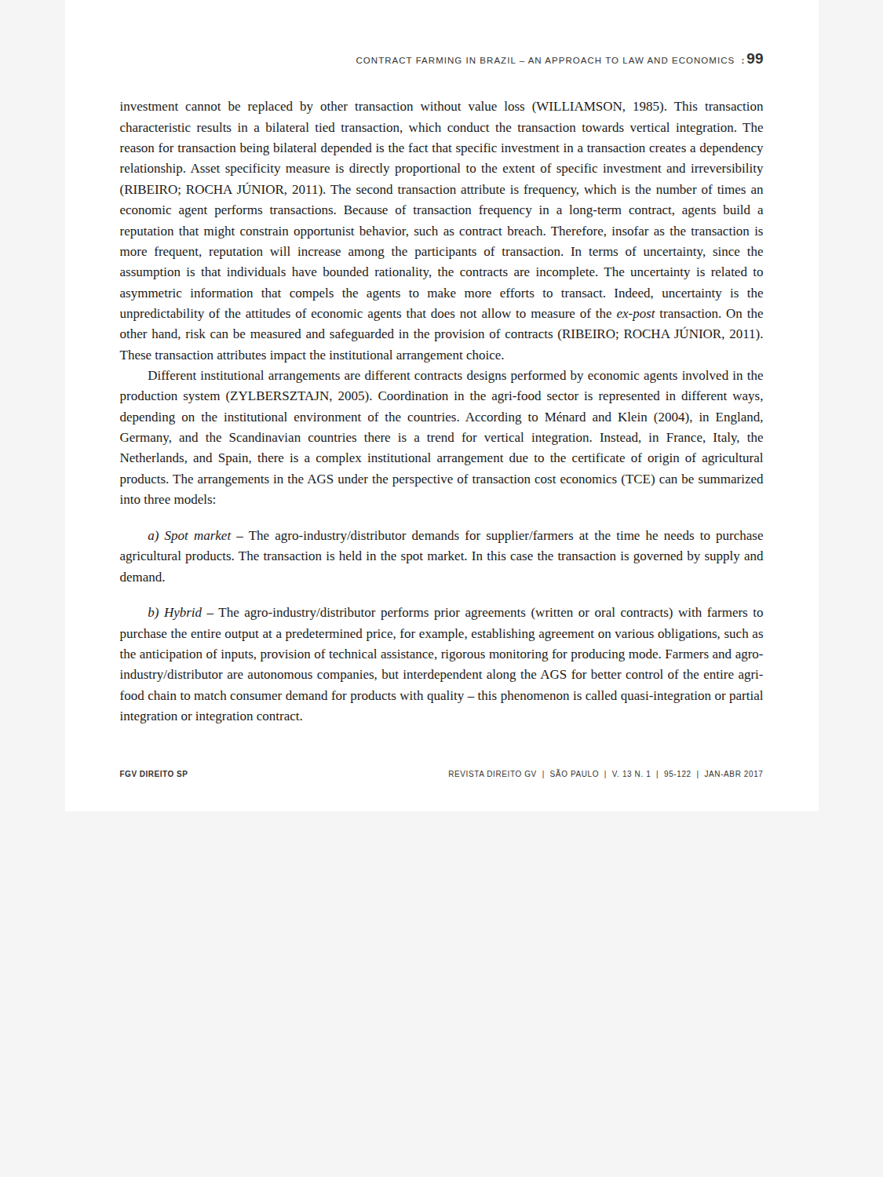CONTRACT FARMING IN BRAZIL – AN APPROACH TO LAW AND ECONOMICS : 99
investment cannot be replaced by other transaction without value loss (WILLIAMSON, 1985). This transaction characteristic results in a bilateral tied transaction, which conduct the transaction towards vertical integration. The reason for transaction being bilateral depended is the fact that specific investment in a transaction creates a dependency relationship. Asset specificity measure is directly proportional to the extent of specific investment and irreversibility (RIBEIRO; ROCHA JÚNIOR, 2011). The second transaction attribute is frequency, which is the number of times an economic agent performs transactions. Because of transaction frequency in a long-term contract, agents build a reputation that might constrain opportunist behavior, such as contract breach. Therefore, insofar as the transaction is more frequent, reputation will increase among the participants of transaction. In terms of uncertainty, since the assumption is that individuals have bounded rationality, the contracts are incomplete. The uncertainty is related to asymmetric information that compels the agents to make more efforts to transact. Indeed, uncertainty is the unpredictability of the attitudes of economic agents that does not allow to measure of the ex-post transaction. On the other hand, risk can be measured and safeguarded in the provision of contracts (RIBEIRO; ROCHA JÚNIOR, 2011). These transaction attributes impact the institutional arrangement choice.
Different institutional arrangements are different contracts designs performed by economic agents involved in the production system (ZYLBERSZTAJN, 2005). Coordination in the agri-food sector is represented in different ways, depending on the institutional environment of the countries. According to Ménard and Klein (2004), in England, Germany, and the Scandinavian countries there is a trend for vertical integration. Instead, in France, Italy, the Netherlands, and Spain, there is a complex institutional arrangement due to the certificate of origin of agricultural products. The arrangements in the AGS under the perspective of transaction cost economics (TCE) can be summarized into three models:
a) Spot market – The agro-industry/distributor demands for supplier/farmers at the time he needs to purchase agricultural products. The transaction is held in the spot market. In this case the transaction is governed by supply and demand.
b) Hybrid – The agro-industry/distributor performs prior agreements (written or oral contracts) with farmers to purchase the entire output at a predetermined price, for example, establishing agreement on various obligations, such as the anticipation of inputs, provision of technical assistance, rigorous monitoring for producing mode. Farmers and agro-industry/distributor are autonomous companies, but interdependent along the AGS for better control of the entire agri-food chain to match consumer demand for products with quality – this phenomenon is called quasi-integration or partial integration or integration contract.
FGV DIREITO SP REVISTA DIREITO GV | SÃO PAULO | V. 13 N. 1 | 95-122 | JAN-ABR 2017